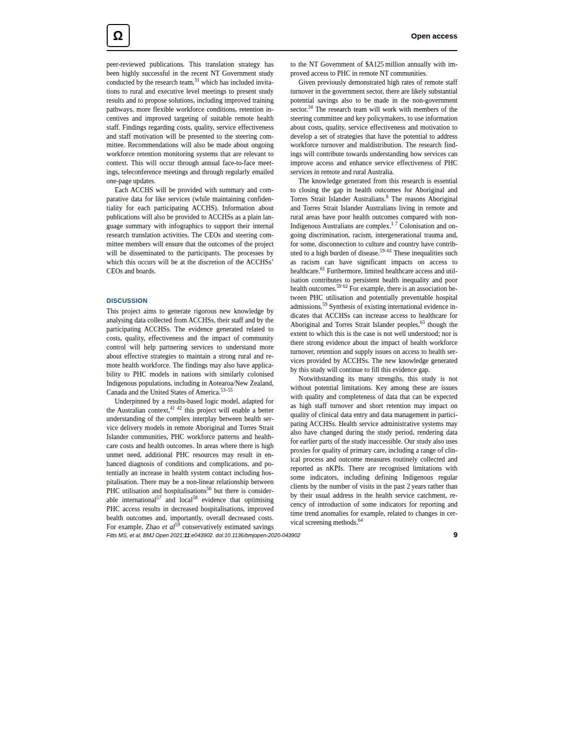Ω
Open access
peer-reviewed publications. This translation strategy has been highly successful in the recent NT Government study conducted by the research team,31 which has included invitations to rural and executive level meetings to present study results and to propose solutions, including improved training pathways, more flexible workforce conditions, retention incentives and improved targeting of suitable remote health staff. Findings regarding costs, quality, service effectiveness and staff motivation will be presented to the steering committee. Recommendations will also be made about ongoing workforce retention monitoring systems that are relevant to context. This will occur through annual face-to-face meetings, teleconference meetings and through regularly emailed one-page updates.
Each ACCHS will be provided with summary and comparative data for like services (while maintaining confidentiality for each participating ACCHS). Information about publications will also be provided to ACCHSs as a plain language summary with infographics to support their internal research translation activities. The CEOs and steering committee members will ensure that the outcomes of the project will be disseminated to the participants. The processes by which this occurs will be at the discretion of the ACCHSs’ CEOs and boards.
Discussion
This project aims to generate rigorous new knowledge by analysing data collected from ACCHSs, their staff and by the participating ACCHSs. The evidence generated related to costs, quality, effectiveness and the impact of community control will help partnering services to understand more about effective strategies to maintain a strong rural and remote health workforce. The findings may also have applicability to PHC models in nations with similarly colonised Indigenous populations, including in Aotearoa/New Zealand, Canada and the United States of America.53–55
Underpinned by a results-based logic model, adapted for the Australian context,41 42 this project will enable a better understanding of the complex interplay between health service delivery models in remote Aboriginal and Torres Strait Islander communities, PHC workforce patterns and healthcare costs and health outcomes. In areas where there is high unmet need, additional PHC resources may result in enhanced diagnosis of conditions and complications, and potentially an increase in health system contact including hospitalisation. There may be a non-linear relationship between PHC utilisation and hospitalisations56 but there is considerable international57 and local58 evidence that optimising PHC access results in decreased hospitalisations, improved health outcomes and, importantly, overall decreased costs. For example, Zhao et al59 conservatively estimated savings to the NT Government of $A125 million annually with improved access to PHC in remote NT communities.
Given previously demonstrated high rates of remote staff turnover in the government sector, there are likely substantial potential savings also to be made in the non-government sector.34 The research team will work with members of the steering committee and key policymakers, to use information about costs, quality, service effectiveness and motivation to develop a set of strategies that have the potential to address workforce turnover and maldistribution. The research findings will contribute towards understanding how services can improve access and enhance service effectiveness of PHC services in remote and rural Australia.
The knowledge generated from this research is essential to closing the gap in health outcomes for Aboriginal and Torres Strait Islander Australians.6 The reasons Aboriginal and Torres Strait Islander Australians living in remote and rural areas have poor health outcomes compared with non-Indigenous Australians are complex.1 7 Colonisation and ongoing discrimination, racism, intergenerational trauma and, for some, disconnection to culture and country have contributed to a high burden of disease.59–61 These inequalities such as racism can have significant impacts on access to healthcare.61 Furthermore, limited healthcare access and utilisation contributes to persistent health inequality and poor health outcomes.59 62 For example, there is an association between PHC utilisation and potentially preventable hospital admissions.59 Synthesis of existing international evidence indicates that ACCHSs can increase access to healthcare for Aboriginal and Torres Strait Islander peoples,63 though the extent to which this is the case is not well understood; nor is there strong evidence about the impact of health workforce turnover, retention and supply issues on access to health services provided by ACCHSs. The new knowledge generated by this study will continue to fill this evidence gap.
Notwithstanding its many strengths, this study is not without potential limitations. Key among these are issues with quality and completeness of data that can be expected as high staff turnover and short retention may impact on quality of clinical data entry and data management in participating ACCHSs. Health service administrative systems may also have changed during the study period, rendering data for earlier parts of the study inaccessible. Our study also uses proxies for quality of primary care, including a range of clinical process and outcome measures routinely collected and reported as nKPIs. There are recognised limitations with some indicators, including defining Indigenous regular clients by the number of visits in the past 2 years rather than by their usual address in the health service catchment, recency of introduction of some indicators for reporting and time trend anomalies for example, related to changes in cervical screening methods.64
Fitts MS, et al. BMJ Open 2021;11:e043902. doi:10.1136/bmjopen-2020-043902
9